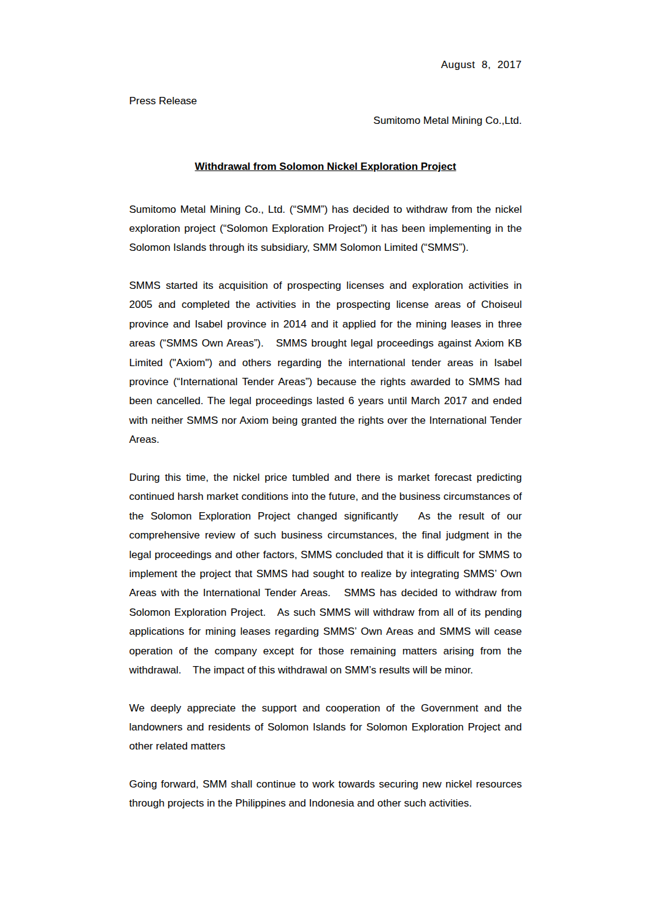August 8, 2017
Press Release
Sumitomo Metal Mining Co.,Ltd.
Withdrawal from Solomon Nickel Exploration Project
Sumitomo Metal Mining Co., Ltd. (“SMM”) has decided to withdraw from the nickel exploration project (“Solomon Exploration Project”) it has been implementing in the Solomon Islands through its subsidiary, SMM Solomon Limited (“SMMS”).
SMMS started its acquisition of prospecting licenses and exploration activities in 2005 and completed the activities in the prospecting license areas of Choiseul province and Isabel province in 2014 and it applied for the mining leases in three areas (“SMMS Own Areas”). SMMS brought legal proceedings against Axiom KB Limited ("Axiom") and others regarding the international tender areas in Isabel province (“International Tender Areas”) because the rights awarded to SMMS had been cancelled. The legal proceedings lasted 6 years until March 2017 and ended with neither SMMS nor Axiom being granted the rights over the International Tender Areas.
During this time, the nickel price tumbled and there is market forecast predicting continued harsh market conditions into the future, and the business circumstances of the Solomon Exploration Project changed significantly As the result of our comprehensive review of such business circumstances, the final judgment in the legal proceedings and other factors, SMMS concluded that it is difficult for SMMS to implement the project that SMMS had sought to realize by integrating SMMS’ Own Areas with the International Tender Areas. SMMS has decided to withdraw from Solomon Exploration Project. As such SMMS will withdraw from all of its pending applications for mining leases regarding SMMS’ Own Areas and SMMS will cease operation of the company except for those remaining matters arising from the withdrawal. The impact of this withdrawal on SMM’s results will be minor.
We deeply appreciate the support and cooperation of the Government and the landowners and residents of Solomon Islands for Solomon Exploration Project and other related matters
Going forward, SMM shall continue to work towards securing new nickel resources through projects in the Philippines and Indonesia and other such activities.